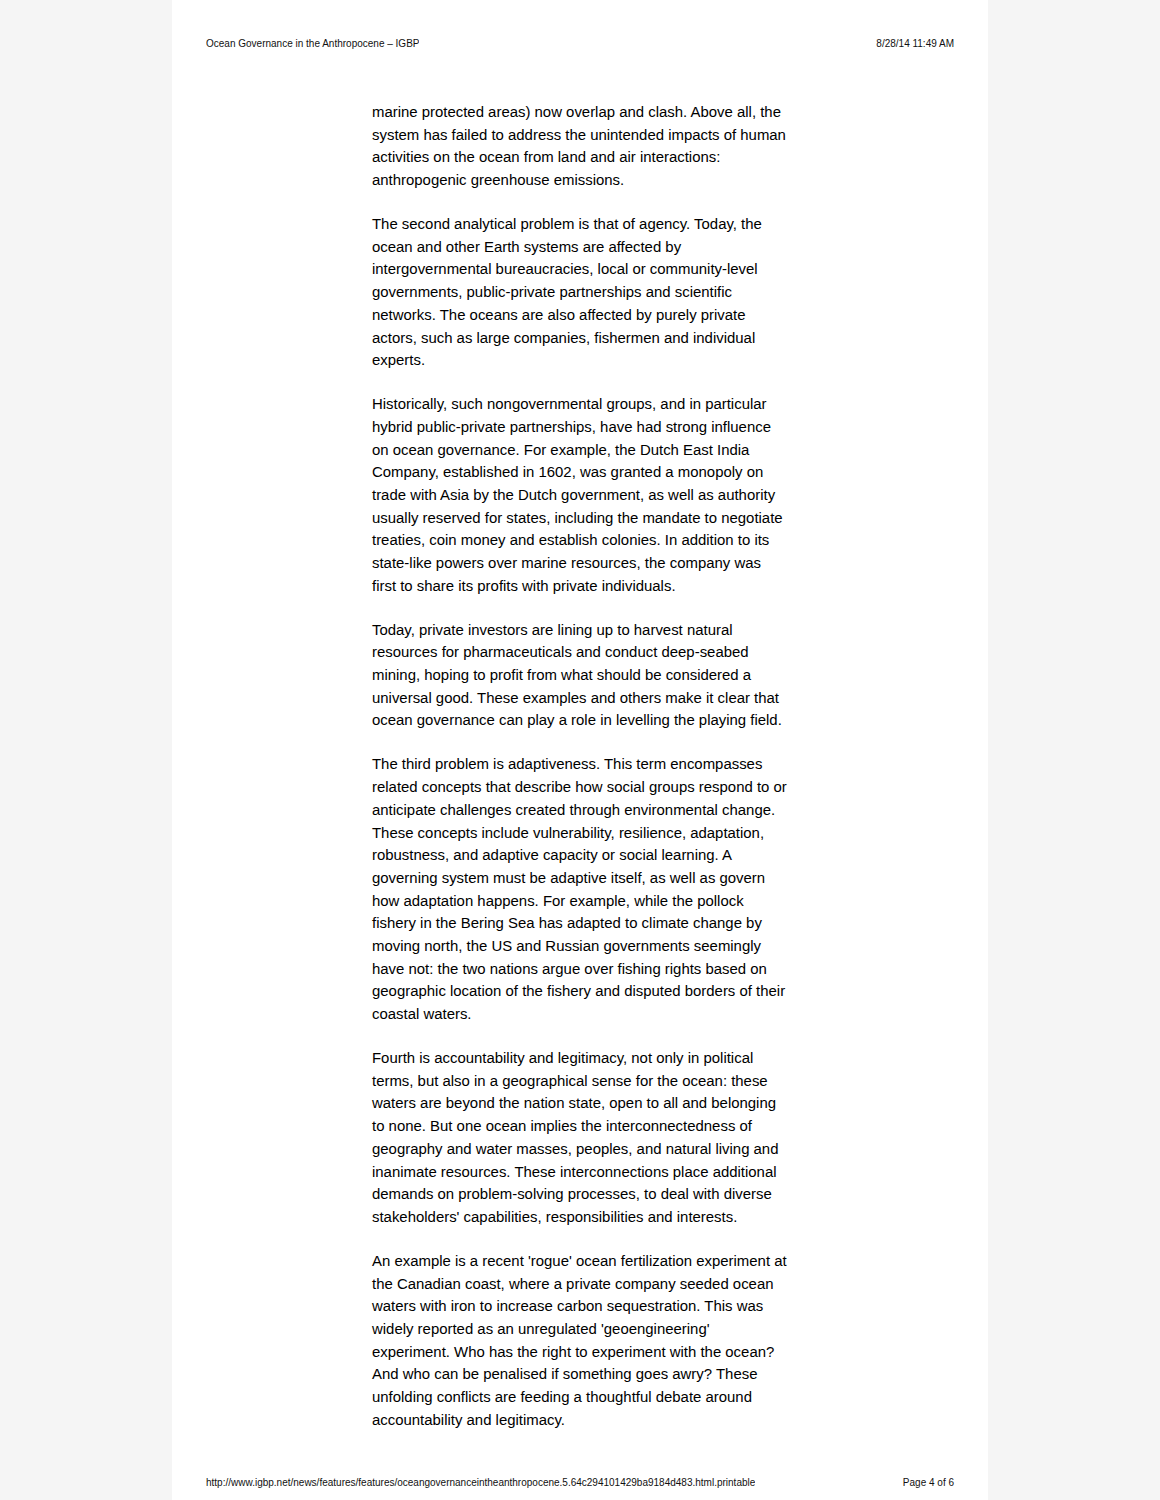Ocean Governance in the Anthropocene – IGBP 8/28/14 11:49 AM
marine protected areas) now overlap and clash. Above all, the system has failed to address the unintended impacts of human activities on the ocean from land and air interactions: anthropogenic greenhouse emissions.
The second analytical problem is that of agency. Today, the ocean and other Earth systems are affected by intergovernmental bureaucracies, local or community-level governments, public-private partnerships and scientific networks. The oceans are also affected by purely private actors, such as large companies, fishermen and individual experts.
Historically, such nongovernmental groups, and in particular hybrid public-private partnerships, have had strong influence on ocean governance. For example, the Dutch East India Company, established in 1602, was granted a monopoly on trade with Asia by the Dutch government, as well as authority usually reserved for states, including the mandate to negotiate treaties, coin money and establish colonies. In addition to its state-like powers over marine resources, the company was first to share its profits with private individuals.
Today, private investors are lining up to harvest natural resources for pharmaceuticals and conduct deep-seabed mining, hoping to profit from what should be considered a universal good. These examples and others make it clear that ocean governance can play a role in levelling the playing field.
The third problem is adaptiveness. This term encompasses related concepts that describe how social groups respond to or anticipate challenges created through environmental change. These concepts include vulnerability, resilience, adaptation, robustness, and adaptive capacity or social learning. A governing system must be adaptive itself, as well as govern how adaptation happens. For example, while the pollock fishery in the Bering Sea has adapted to climate change by moving north, the US and Russian governments seemingly have not: the two nations argue over fishing rights based on geographic location of the fishery and disputed borders of their coastal waters.
Fourth is accountability and legitimacy, not only in political terms, but also in a geographical sense for the ocean: these waters are beyond the nation state, open to all and belonging to none. But one ocean implies the interconnectedness of geography and water masses, peoples, and natural living and inanimate resources. These interconnections place additional demands on problem-solving processes, to deal with diverse stakeholders' capabilities, responsibilities and interests.
An example is a recent 'rogue' ocean fertilization experiment at the Canadian coast, where a private company seeded ocean waters with iron to increase carbon sequestration. This was widely reported as an unregulated 'geoengineering' experiment. Who has the right to experiment with the ocean? And who can be penalised if something goes awry? These unfolding conflicts are feeding a thoughtful debate around accountability and legitimacy.
http://www.igbp.net/news/features/features/oceangovernanceintheanthropocene.5.64c294101429ba9184d483.html.printable Page 4 of 6